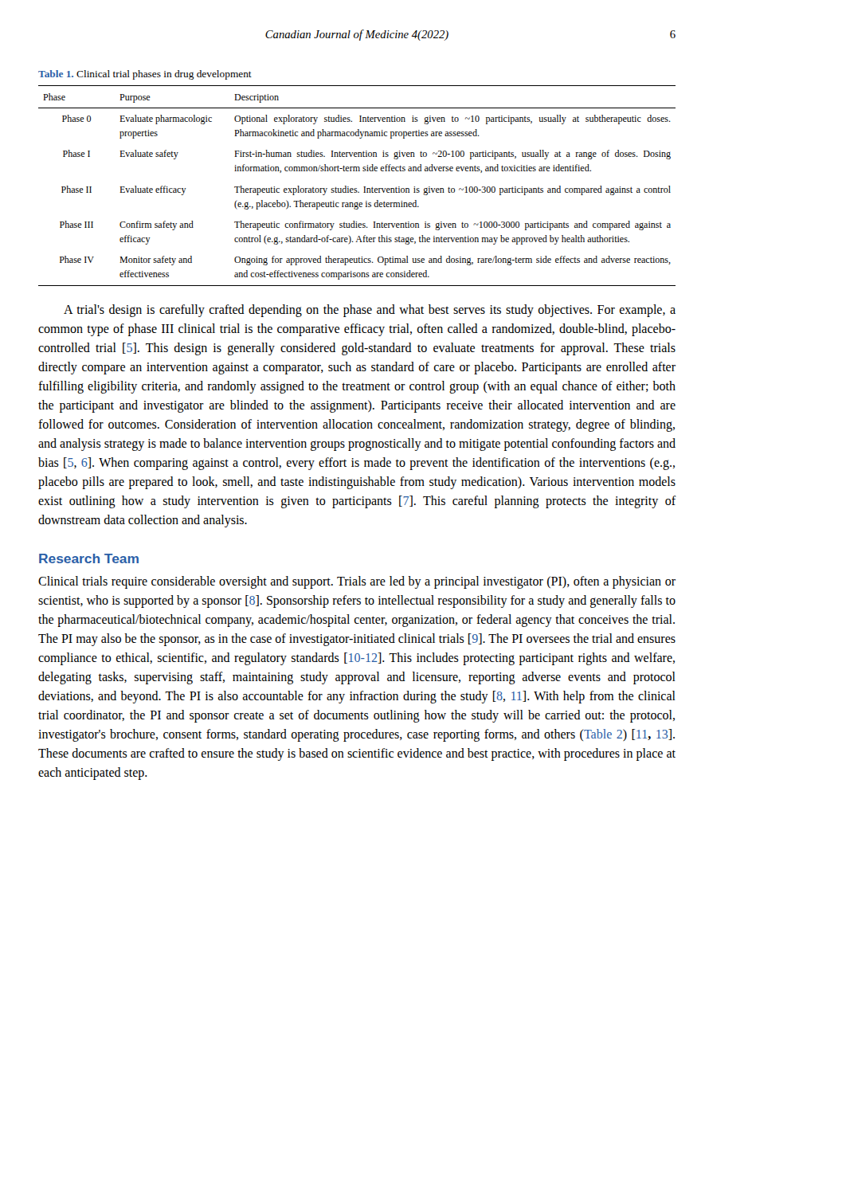Canadian Journal of Medicine 4(2022) 6
Table 1. Clinical trial phases in drug development
| Phase | Purpose | Description |
| --- | --- | --- |
| Phase 0 | Evaluate pharmacologic properties | Optional exploratory studies. Intervention is given to ~10 participants, usually at subtherapeutic doses. Pharmacokinetic and pharmacodynamic properties are assessed. |
| Phase I | Evaluate safety | First-in-human studies. Intervention is given to ~20-100 participants, usually at a range of doses. Dosing information, common/short-term side effects and adverse events, and toxicities are identified. |
| Phase II | Evaluate efficacy | Therapeutic exploratory studies. Intervention is given to ~100-300 participants and compared against a control (e.g., placebo). Therapeutic range is determined. |
| Phase III | Confirm safety and efficacy | Therapeutic confirmatory studies. Intervention is given to ~1000-3000 participants and compared against a control (e.g., standard-of-care). After this stage, the intervention may be approved by health authorities. |
| Phase IV | Monitor safety and effectiveness | Ongoing for approved therapeutics. Optimal use and dosing, rare/long-term side effects and adverse reactions, and cost-effectiveness comparisons are considered. |
A trial's design is carefully crafted depending on the phase and what best serves its study objectives. For example, a common type of phase III clinical trial is the comparative efficacy trial, often called a randomized, double-blind, placebo-controlled trial [5]. This design is generally considered gold-standard to evaluate treatments for approval. These trials directly compare an intervention against a comparator, such as standard of care or placebo. Participants are enrolled after fulfilling eligibility criteria, and randomly assigned to the treatment or control group (with an equal chance of either; both the participant and investigator are blinded to the assignment). Participants receive their allocated intervention and are followed for outcomes. Consideration of intervention allocation concealment, randomization strategy, degree of blinding, and analysis strategy is made to balance intervention groups prognostically and to mitigate potential confounding factors and bias [5, 6]. When comparing against a control, every effort is made to prevent the identification of the interventions (e.g., placebo pills are prepared to look, smell, and taste indistinguishable from study medication). Various intervention models exist outlining how a study intervention is given to participants [7]. This careful planning protects the integrity of downstream data collection and analysis.
Research Team
Clinical trials require considerable oversight and support. Trials are led by a principal investigator (PI), often a physician or scientist, who is supported by a sponsor [8]. Sponsorship refers to intellectual responsibility for a study and generally falls to the pharmaceutical/biotechnical company, academic/hospital center, organization, or federal agency that conceives the trial. The PI may also be the sponsor, as in the case of investigator-initiated clinical trials [9]. The PI oversees the trial and ensures compliance to ethical, scientific, and regulatory standards [10-12]. This includes protecting participant rights and welfare, delegating tasks, supervising staff, maintaining study approval and licensure, reporting adverse events and protocol deviations, and beyond. The PI is also accountable for any infraction during the study [8, 11]. With help from the clinical trial coordinator, the PI and sponsor create a set of documents outlining how the study will be carried out: the protocol, investigator's brochure, consent forms, standard operating procedures, case reporting forms, and others (Table 2) [11, 13]. These documents are crafted to ensure the study is based on scientific evidence and best practice, with procedures in place at each anticipated step.